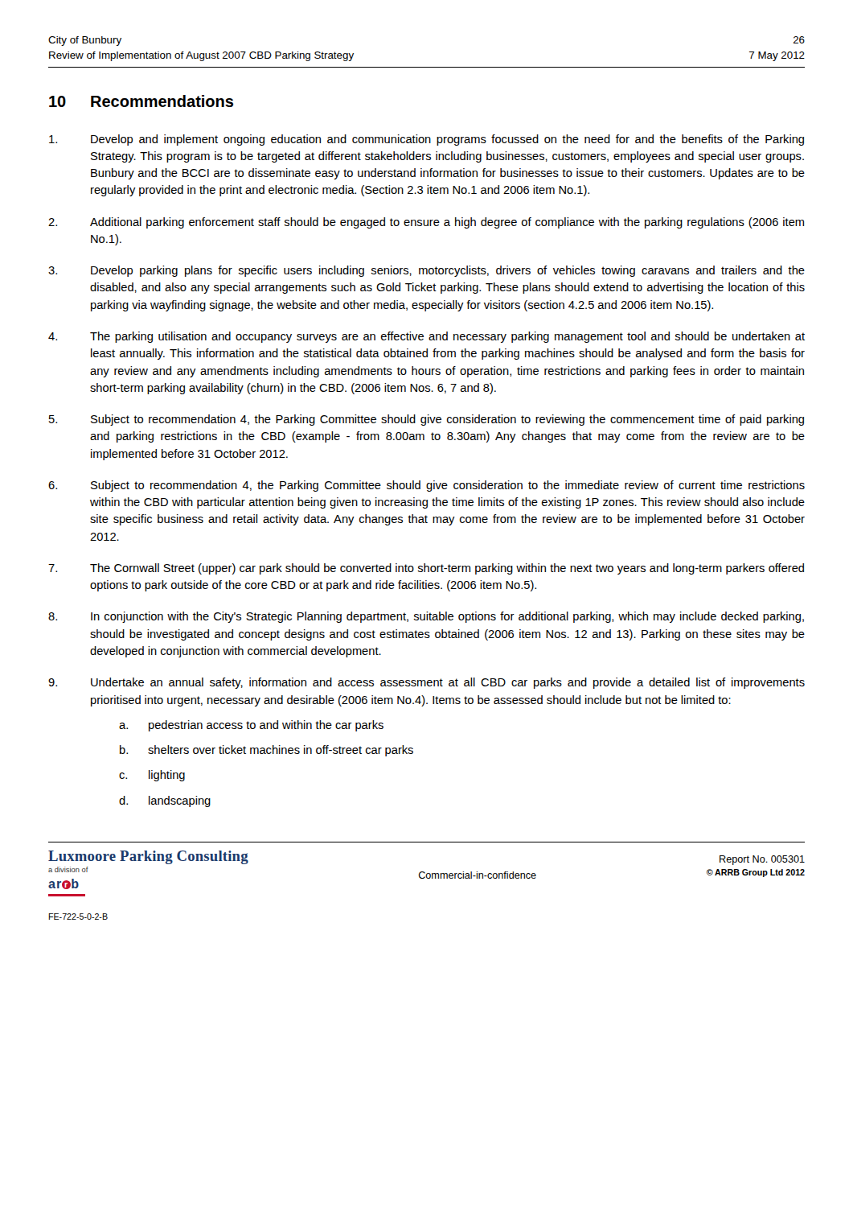City of Bunbury
26
Review of Implementation of August 2007 CBD Parking Strategy
7 May 2012
10 Recommendations
1. Develop and implement ongoing education and communication programs focussed on the need for and the benefits of the Parking Strategy. This program is to be targeted at different stakeholders including businesses, customers, employees and special user groups. Bunbury and the BCCI are to disseminate easy to understand information for businesses to issue to their customers. Updates are to be regularly provided in the print and electronic media. (Section 2.3 item No.1 and 2006 item No.1).
2. Additional parking enforcement staff should be engaged to ensure a high degree of compliance with the parking regulations (2006 item No.1).
3. Develop parking plans for specific users including seniors, motorcyclists, drivers of vehicles towing caravans and trailers and the disabled, and also any special arrangements such as Gold Ticket parking. These plans should extend to advertising the location of this parking via wayfinding signage, the website and other media, especially for visitors (section 4.2.5 and 2006 item No.15).
4. The parking utilisation and occupancy surveys are an effective and necessary parking management tool and should be undertaken at least annually. This information and the statistical data obtained from the parking machines should be analysed and form the basis for any review and any amendments including amendments to hours of operation, time restrictions and parking fees in order to maintain short-term parking availability (churn) in the CBD. (2006 item Nos. 6, 7 and 8).
5. Subject to recommendation 4, the Parking Committee should give consideration to reviewing the commencement time of paid parking and parking restrictions in the CBD (example - from 8.00am to 8.30am) Any changes that may come from the review are to be implemented before 31 October 2012.
6. Subject to recommendation 4, the Parking Committee should give consideration to the immediate review of current time restrictions within the CBD with particular attention being given to increasing the time limits of the existing 1P zones. This review should also include site specific business and retail activity data. Any changes that may come from the review are to be implemented before 31 October 2012.
7. The Cornwall Street (upper) car park should be converted into short-term parking within the next two years and long-term parkers offered options to park outside of the core CBD or at park and ride facilities. (2006 item No.5).
8. In conjunction with the City's Strategic Planning department, suitable options for additional parking, which may include decked parking, should be investigated and concept designs and cost estimates obtained (2006 item Nos. 12 and 13). Parking on these sites may be developed in conjunction with commercial development.
9. Undertake an annual safety, information and access assessment at all CBD car parks and provide a detailed list of improvements prioritised into urgent, necessary and desirable (2006 item No.4). Items to be assessed should include but not be limited to:
a. pedestrian access to and within the car parks
b. shelters over ticket machines in off-street car parks
c. lighting
d. landscaping
Luxmoore Parking Consulting
a division of
arrb
Commercial-in-confidence
Report No. 005301
© ARRB Group Ltd 2012
FE-722-5-0-2-B